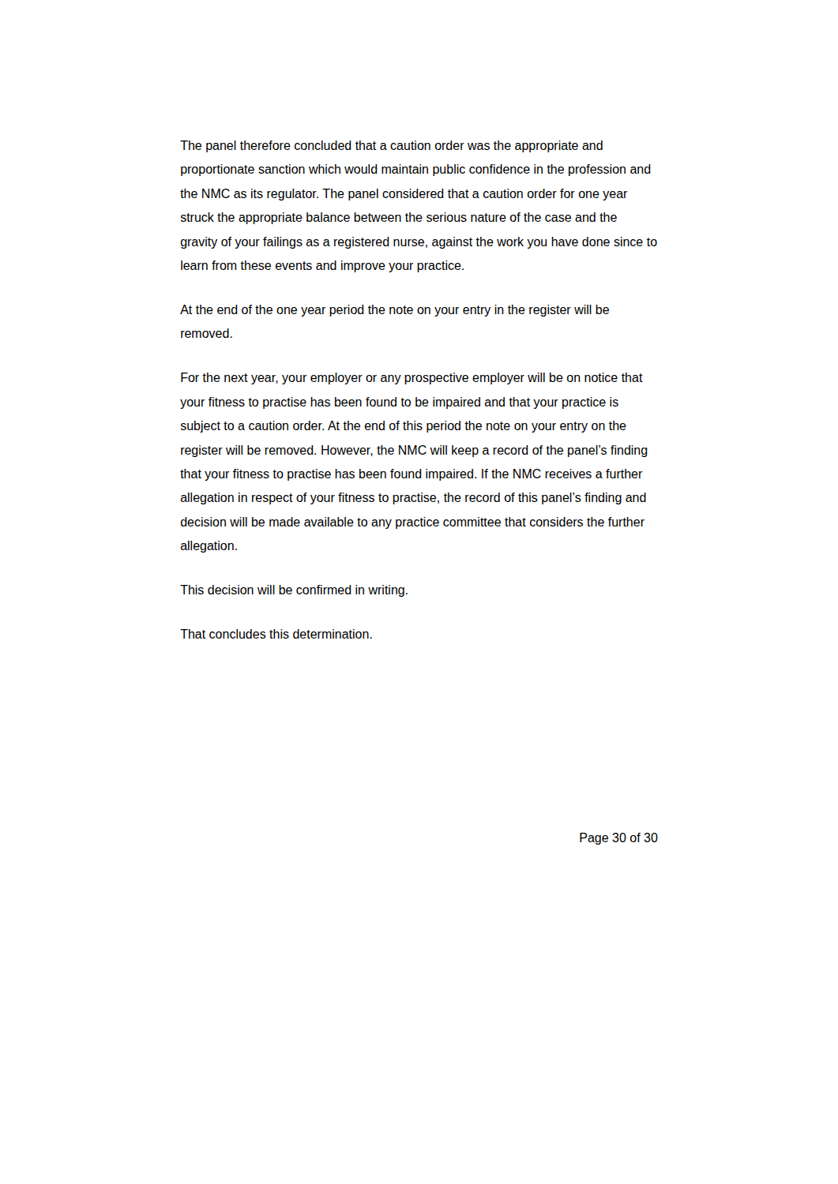The panel therefore concluded that a caution order was the appropriate and proportionate sanction which would maintain public confidence in the profession and the NMC as its regulator. The panel considered that a caution order for one year struck the appropriate balance between the serious nature of the case and the gravity of your failings as a registered nurse, against the work you have done since to learn from these events and improve your practice.
At the end of the one year period the note on your entry in the register will be removed.
For the next year, your employer or any prospective employer will be on notice that your fitness to practise has been found to be impaired and that your practice is subject to a caution order. At the end of this period the note on your entry on the register will be removed. However, the NMC will keep a record of the panel’s finding that your fitness to practise has been found impaired. If the NMC receives a further allegation in respect of your fitness to practise, the record of this panel’s finding and decision will be made available to any practice committee that considers the further allegation.
This decision will be confirmed in writing.
That concludes this determination.
Page 30 of 30